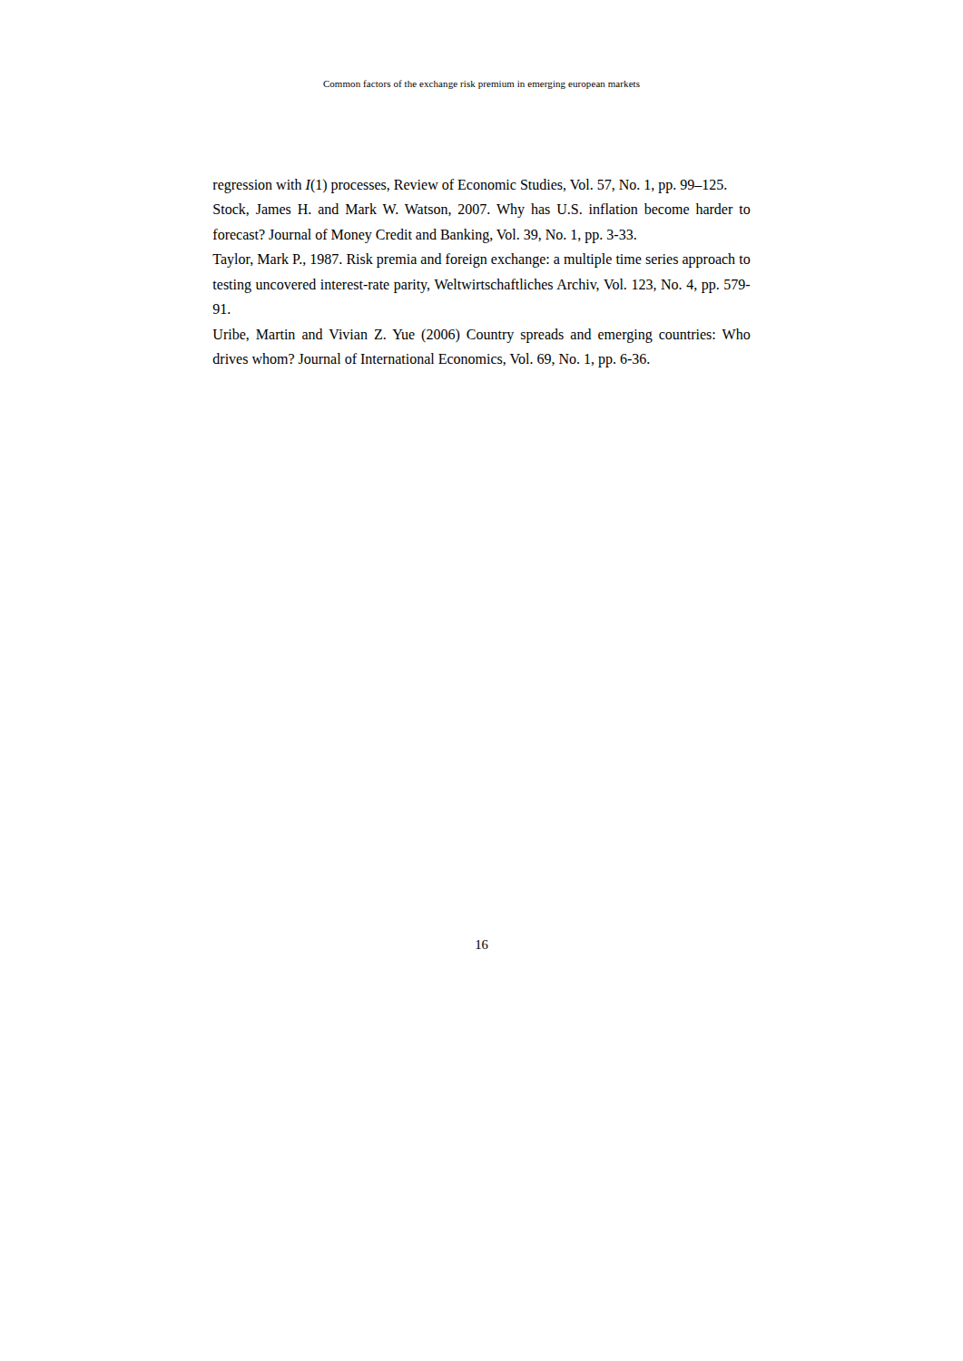Common factors of the exchange risk premium in emerging european markets
regression with I(1) processes, Review of Economic Studies, Vol. 57, No. 1, pp. 99–125.
Stock, James H. and Mark W. Watson, 2007. Why has U.S. inflation become harder to forecast? Journal of Money Credit and Banking, Vol. 39, No. 1, pp. 3-33.
Taylor, Mark P., 1987. Risk premia and foreign exchange: a multiple time series approach to testing uncovered interest-rate parity, Weltwirtschaftliches Archiv, Vol. 123, No. 4, pp. 579-91.
Uribe, Martin and Vivian Z. Yue (2006) Country spreads and emerging countries: Who drives whom? Journal of International Economics, Vol. 69, No. 1, pp. 6-36.
16